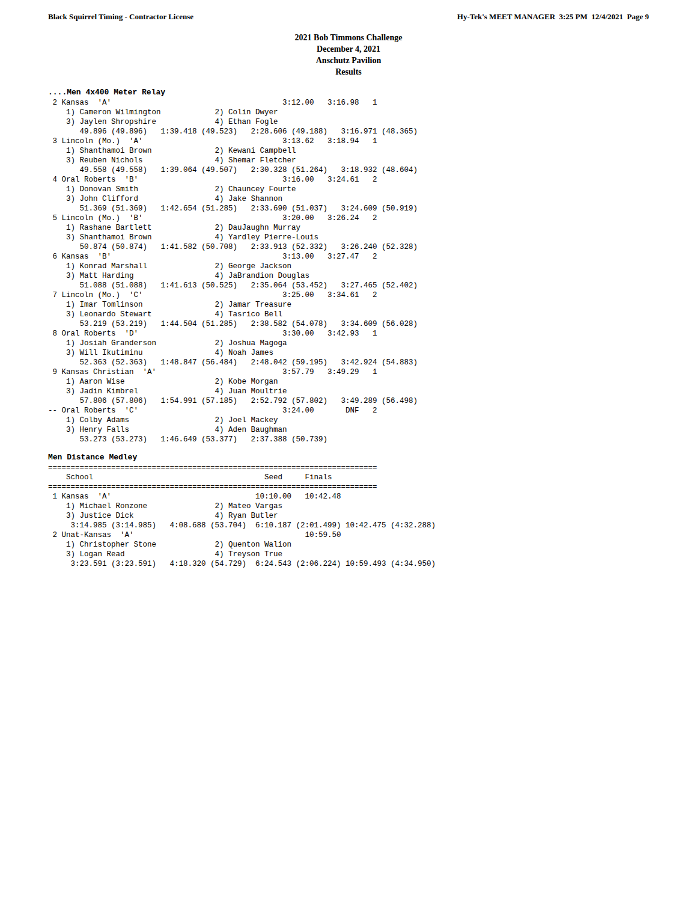Black Squirrel Timing - Contractor License Hy-Tek's MEET MANAGER 3:25 PM 12/4/2021 Page 9
2021 Bob Timmons Challenge
December 4, 2021
Anschutz Pavilion
Results
....Men 4x400 Meter Relay
 2 Kansas  'A'                                      3:12.00   3:16.98   1
    1) Cameron Wilmington            2) Colin Dwyer
    3) Jaylen Shropshire             4) Ethan Fogle
       49.896 (49.896)   1:39.418 (49.523)   2:28.606 (49.188)   3:16.971 (48.365)
 3 Lincoln (Mo.)  'A'                               3:13.62   3:18.94   1
    1) Shanthamoi Brown              2) Kewani Campbell
    3) Reuben Nichols                4) Shemar Fletcher
       49.558 (49.558)   1:39.064 (49.507)   2:30.328 (51.264)   3:18.932 (48.604)
 4 Oral Roberts  'B'                                3:16.00   3:24.61   2
    1) Donovan Smith                 2) Chauncey Fourte
    3) John Clifford                 4) Jake Shannon
       51.369 (51.369)   1:42.654 (51.285)   2:33.690 (51.037)   3:24.609 (50.919)
 5 Lincoln (Mo.)  'B'                               3:20.00   3:26.24   2
    1) Rashane Bartlett              2) DauJaughn Murray
    3) Shanthamoi Brown              4) Yardley Pierre-Louis
       50.874 (50.874)   1:41.582 (50.708)   2:33.913 (52.332)   3:26.240 (52.328)
 6 Kansas  'B'                                      3:13.00   3:27.47   2
    1) Konrad Marshall               2) George Jackson
    3) Matt Harding                  4) JaBrandion Douglas
       51.088 (51.088)   1:41.613 (50.525)   2:35.064 (53.452)   3:27.465 (52.402)
 7 Lincoln (Mo.)  'C'                               3:25.00   3:34.61   2
    1) Imar Tomlinson                2) Jamar Treasure
    3) Leonardo Stewart              4) Tasrico Bell
       53.219 (53.219)   1:44.504 (51.285)   2:38.582 (54.078)   3:34.609 (56.028)
 8 Oral Roberts  'D'                                3:30.00   3:42.93   1
    1) Josiah Granderson             2) Joshua Magoga
    3) Will Ikutiminu                4) Noah James
       52.363 (52.363)   1:48.847 (56.484)   2:48.042 (59.195)   3:42.924 (54.883)
 9 Kansas Christian  'A'                            3:57.79   3:49.29   1
    1) Aaron Wise                    2) Kobe Morgan
    3) Jadin Kimbrel                 4) Juan Moultrie
       57.806 (57.806)   1:54.991 (57.185)   2:52.792 (57.802)   3:49.289 (56.498)
-- Oral Roberts  'C'                                3:24.00       DNF   2
    1) Colby Adams                   2) Joel Mackey
    3) Henry Falls                   4) Aden Baughman
       53.273 (53.273)   1:46.649 (53.377)   2:37.388 (50.739)
Men Distance Medley
=========================================================================
    School                                      Seed     Finals
=========================================================================
 1 Kansas  'A'                                10:10.00   10:42.48
    1) Michael Ronzone               2) Mateo Vargas
    3) Justice Dick                  4) Ryan Butler
     3:14.985 (3:14.985)   4:08.688 (53.704)  6:10.187 (2:01.499) 10:42.475 (4:32.288)
 2 Unat-Kansas  'A'                                      10:59.50
    1) Christopher Stone             2) Quenton Walion
    3) Logan Read                    4) Treyson True
     3:23.591 (3:23.591)   4:18.320 (54.729)  6:24.543 (2:06.224) 10:59.493 (4:34.950)